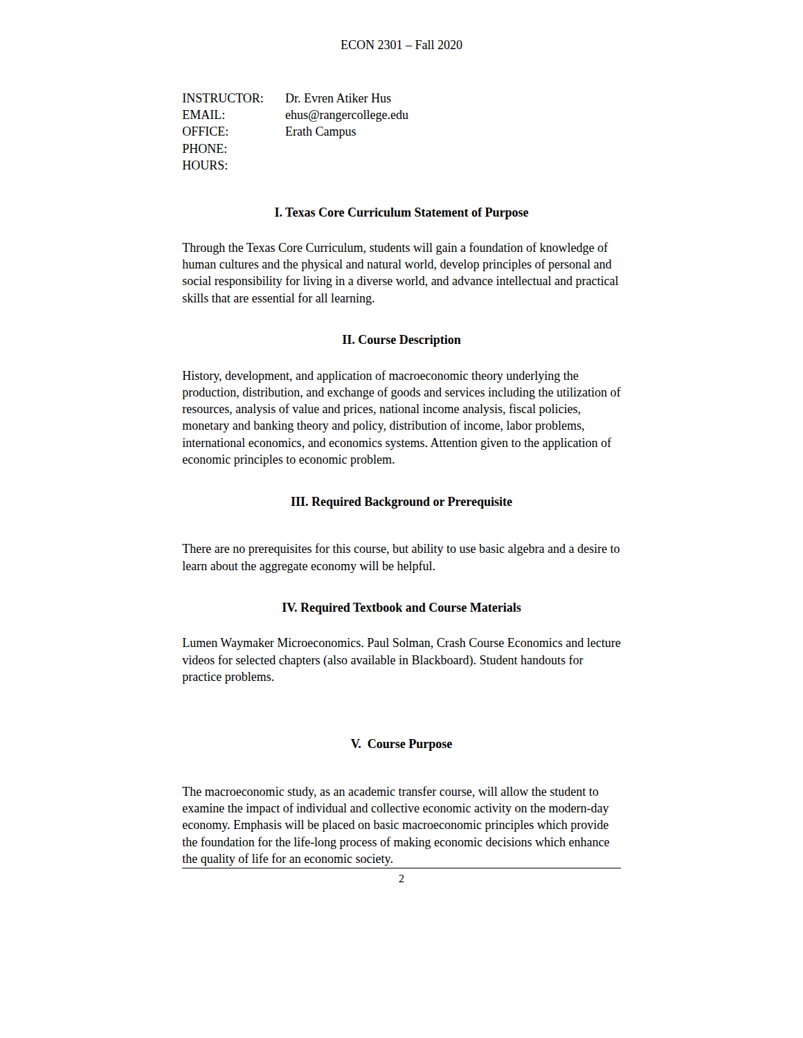ECON 2301 – Fall 2020
INSTRUCTOR:
Dr. Evren Atiker Hus
EMAIL:
ehus@rangercollege.edu
OFFICE:
Erath Campus
PHONE:
HOURS:
I. Texas Core Curriculum Statement of Purpose
Through the Texas Core Curriculum, students will gain a foundation of knowledge of human cultures and the physical and natural world, develop principles of personal and social responsibility for living in a diverse world, and advance intellectual and practical skills that are essential for all learning.
II. Course Description
History, development, and application of macroeconomic theory underlying the production, distribution, and exchange of goods and services including the utilization of resources, analysis of value and prices, national income analysis, fiscal policies, monetary and banking theory and policy, distribution of income, labor problems, international economics, and economics systems. Attention given to the application of economic principles to economic problem.
III. Required Background or Prerequisite
There are no prerequisites for this course, but ability to use basic algebra and a desire to learn about the aggregate economy will be helpful.
IV. Required Textbook and Course Materials
Lumen Waymaker Microeconomics. Paul Solman, Crash Course Economics and lecture videos for selected chapters (also available in Blackboard). Student handouts for practice problems.
V. Course Purpose
The macroeconomic study, as an academic transfer course, will allow the student to examine the impact of individual and collective economic activity on the modern-day economy. Emphasis will be placed on basic macroeconomic principles which provide the foundation for the life-long process of making economic decisions which enhance the quality of life for an economic society.
2